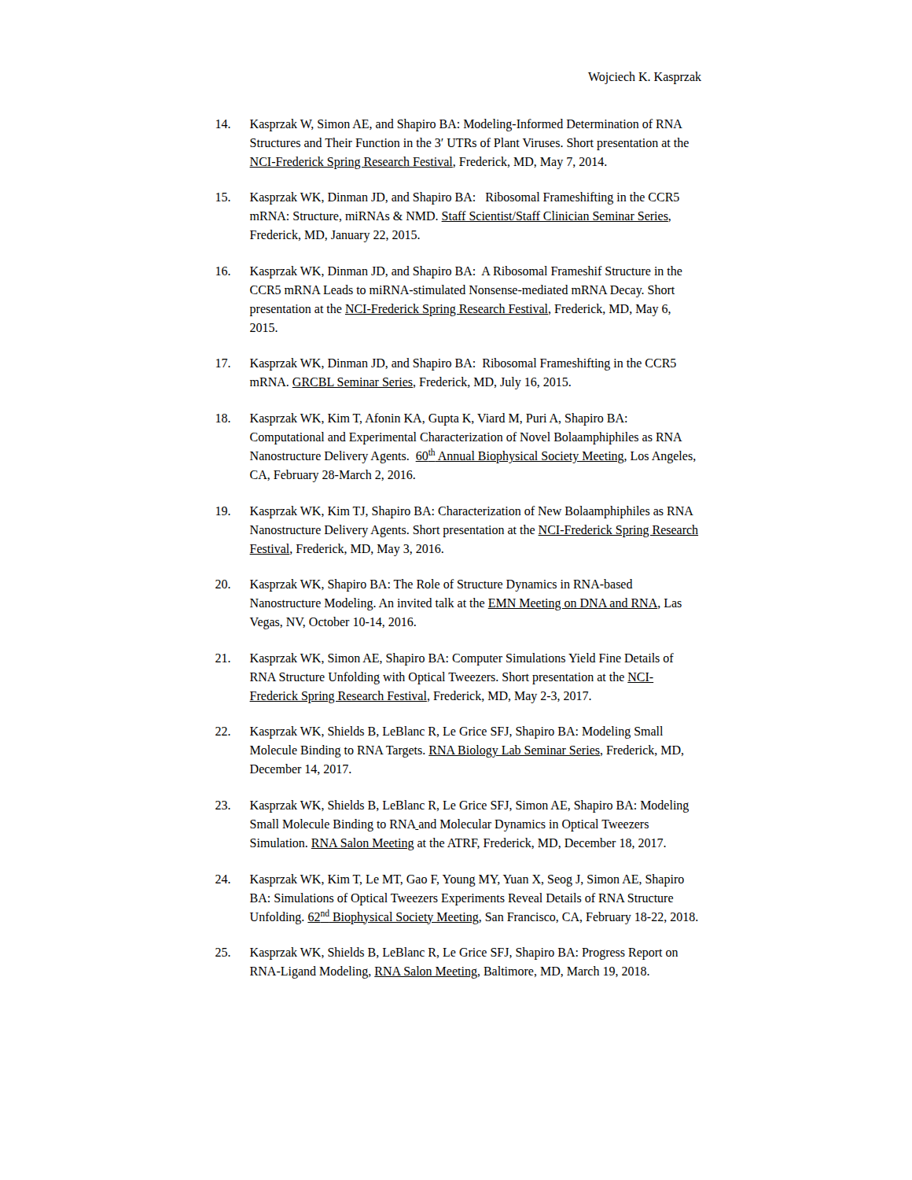Wojciech K. Kasprzak
14. Kasprzak W, Simon AE, and Shapiro BA: Modeling-Informed Determination of RNA Structures and Their Function in the 3ʹ UTRs of Plant Viruses. Short presentation at the NCI-Frederick Spring Research Festival, Frederick, MD, May 7, 2014.
15. Kasprzak WK, Dinman JD, and Shapiro BA: Ribosomal Frameshifting in the CCR5 mRNA: Structure, miRNAs & NMD. Staff Scientist/Staff Clinician Seminar Series, Frederick, MD, January 22, 2015.
16. Kasprzak WK, Dinman JD, and Shapiro BA: A Ribosomal Frameshif Structure in the CCR5 mRNA Leads to miRNA-stimulated Nonsense-mediated mRNA Decay. Short presentation at the NCI-Frederick Spring Research Festival, Frederick, MD, May 6, 2015.
17. Kasprzak WK, Dinman JD, and Shapiro BA: Ribosomal Frameshifting in the CCR5 mRNA. GRCBL Seminar Series, Frederick, MD, July 16, 2015.
18. Kasprzak WK, Kim T, Afonin KA, Gupta K, Viard M, Puri A, Shapiro BA: Computational and Experimental Characterization of Novel Bolaamphiphiles as RNA Nanostructure Delivery Agents. 60th Annual Biophysical Society Meeting, Los Angeles, CA, February 28-March 2, 2016.
19. Kasprzak WK, Kim TJ, Shapiro BA: Characterization of New Bolaamphiphiles as RNA Nanostructure Delivery Agents. Short presentation at the NCI-Frederick Spring Research Festival, Frederick, MD, May 3, 2016.
20. Kasprzak WK, Shapiro BA: The Role of Structure Dynamics in RNA-based Nanostructure Modeling. An invited talk at the EMN Meeting on DNA and RNA, Las Vegas, NV, October 10-14, 2016.
21. Kasprzak WK, Simon AE, Shapiro BA: Computer Simulations Yield Fine Details of RNA Structure Unfolding with Optical Tweezers. Short presentation at the NCI-Frederick Spring Research Festival, Frederick, MD, May 2-3, 2017.
22. Kasprzak WK, Shields B, LeBlanc R, Le Grice SFJ, Shapiro BA: Modeling Small Molecule Binding to RNA Targets. RNA Biology Lab Seminar Series, Frederick, MD, December 14, 2017.
23. Kasprzak WK, Shields B, LeBlanc R, Le Grice SFJ, Simon AE, Shapiro BA: Modeling Small Molecule Binding to RNA and Molecular Dynamics in Optical Tweezers Simulation. RNA Salon Meeting at the ATRF, Frederick, MD, December 18, 2017.
24. Kasprzak WK, Kim T, Le MT, Gao F, Young MY, Yuan X, Seog J, Simon AE, Shapiro BA: Simulations of Optical Tweezers Experiments Reveal Details of RNA Structure Unfolding. 62nd Biophysical Society Meeting, San Francisco, CA, February 18-22, 2018.
25. Kasprzak WK, Shields B, LeBlanc R, Le Grice SFJ, Shapiro BA: Progress Report on RNA-Ligand Modeling, RNA Salon Meeting, Baltimore, MD, March 19, 2018.